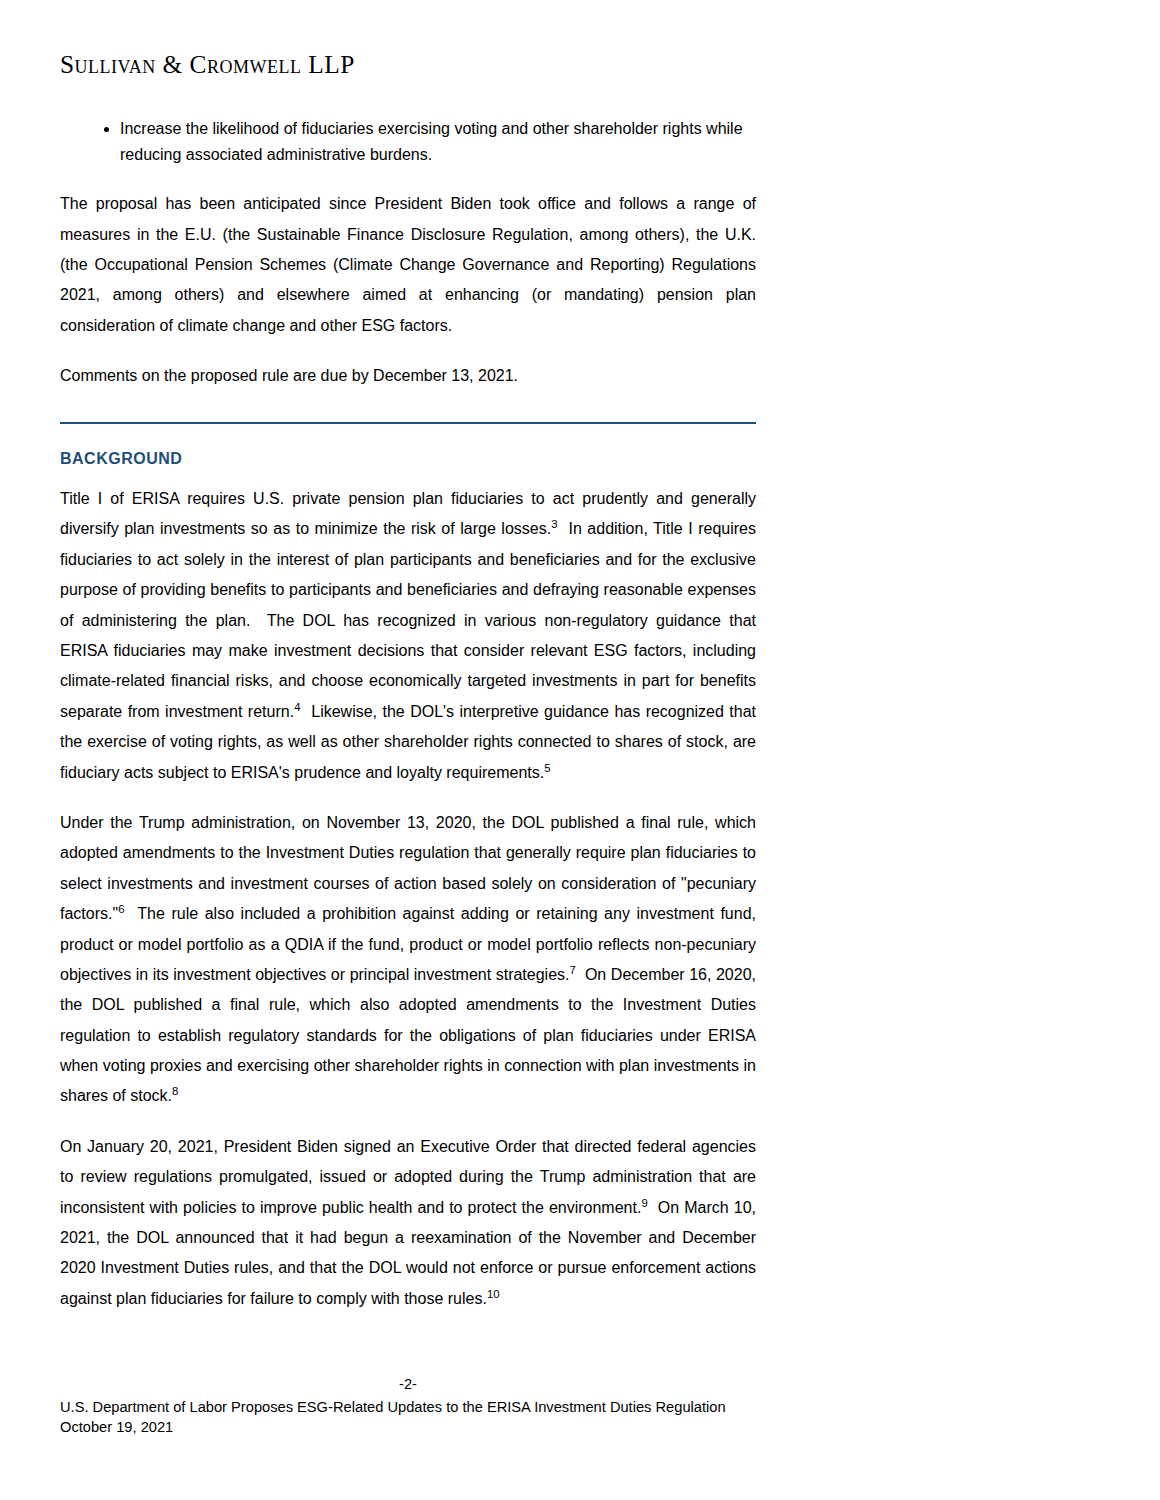Sullivan & Cromwell LLP
Increase the likelihood of fiduciaries exercising voting and other shareholder rights while reducing associated administrative burdens.
The proposal has been anticipated since President Biden took office and follows a range of measures in the E.U. (the Sustainable Finance Disclosure Regulation, among others), the U.K. (the Occupational Pension Schemes (Climate Change Governance and Reporting) Regulations 2021, among others) and elsewhere aimed at enhancing (or mandating) pension plan consideration of climate change and other ESG factors.
Comments on the proposed rule are due by December 13, 2021.
BACKGROUND
Title I of ERISA requires U.S. private pension plan fiduciaries to act prudently and generally diversify plan investments so as to minimize the risk of large losses.3 In addition, Title I requires fiduciaries to act solely in the interest of plan participants and beneficiaries and for the exclusive purpose of providing benefits to participants and beneficiaries and defraying reasonable expenses of administering the plan. The DOL has recognized in various non-regulatory guidance that ERISA fiduciaries may make investment decisions that consider relevant ESG factors, including climate-related financial risks, and choose economically targeted investments in part for benefits separate from investment return.4 Likewise, the DOL's interpretive guidance has recognized that the exercise of voting rights, as well as other shareholder rights connected to shares of stock, are fiduciary acts subject to ERISA's prudence and loyalty requirements.5
Under the Trump administration, on November 13, 2020, the DOL published a final rule, which adopted amendments to the Investment Duties regulation that generally require plan fiduciaries to select investments and investment courses of action based solely on consideration of "pecuniary factors."6 The rule also included a prohibition against adding or retaining any investment fund, product or model portfolio as a QDIA if the fund, product or model portfolio reflects non-pecuniary objectives in its investment objectives or principal investment strategies.7 On December 16, 2020, the DOL published a final rule, which also adopted amendments to the Investment Duties regulation to establish regulatory standards for the obligations of plan fiduciaries under ERISA when voting proxies and exercising other shareholder rights in connection with plan investments in shares of stock.8
On January 20, 2021, President Biden signed an Executive Order that directed federal agencies to review regulations promulgated, issued or adopted during the Trump administration that are inconsistent with policies to improve public health and to protect the environment.9 On March 10, 2021, the DOL announced that it had begun a reexamination of the November and December 2020 Investment Duties rules, and that the DOL would not enforce or pursue enforcement actions against plan fiduciaries for failure to comply with those rules.10
-2-
U.S. Department of Labor Proposes ESG-Related Updates to the ERISA Investment Duties Regulation
October 19, 2021